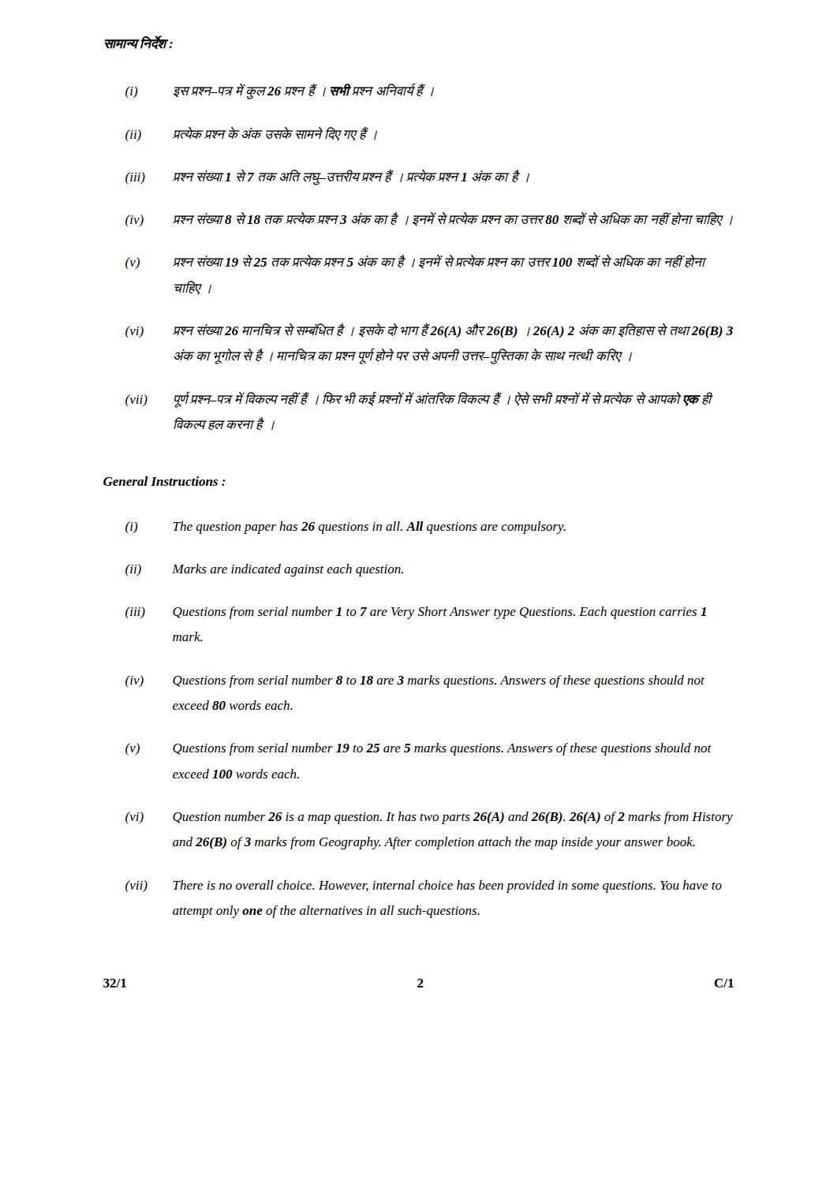सामान्य निर्देश :
(i) इस प्रश्न–पत्र में कुल 26 प्रश्न हैं । सभी प्रश्न अनिवार्य हैं ।
(ii) प्रत्येक प्रश्न के अंक उसके सामने दिए गए हैं ।
(iii) प्रश्न संख्या 1 से 7 तक अति लघु–उत्तरीय प्रश्न हैं । प्रत्येक प्रश्न 1 अंक का है ।
(iv) प्रश्न संख्या 8 से 18 तक प्रत्येक प्रश्न 3 अंक का है । इनमें से प्रत्येक प्रश्न का उत्तर 80 शब्दों से अधिक का नहीं होना चाहिए ।
(v) प्रश्न संख्या 19 से 25 तक प्रत्येक प्रश्न 5 अंक का है । इनमें से प्रत्येक प्रश्न का उत्तर 100 शब्दों से अधिक का नहीं होना चाहिए ।
(vi) प्रश्न संख्या 26 मानचित्र से सम्बंधित है । इसके दो भाग हैं 26(A) और 26(B) । 26(A) 2 अंक का इतिहास से तथा 26(B) 3 अंक का भूगोल से है । मानचित्र का प्रश्न पूर्ण होने पर उसे अपनी उत्तर–पुस्तिका के साथ नत्थी करिए ।
(vii) पूर्ण प्रश्न–पत्र में विकल्प नहीं हैं । फिर भी कई प्रश्नों में आंतरिक विकल्प हैं । ऐसे सभी प्रश्नों में से प्रत्येक से आपको एक ही विकल्प हल करना है ।
General Instructions :
(i) The question paper has 26 questions in all. All questions are compulsory.
(ii) Marks are indicated against each question.
(iii) Questions from serial number 1 to 7 are Very Short Answer type Questions. Each question carries 1 mark.
(iv) Questions from serial number 8 to 18 are 3 marks questions. Answers of these questions should not exceed 80 words each.
(v) Questions from serial number 19 to 25 are 5 marks questions. Answers of these questions should not exceed 100 words each.
(vi) Question number 26 is a map question. It has two parts 26(A) and 26(B). 26(A) of 2 marks from History and 26(B) of 3 marks from Geography. After completion attach the map inside your answer book.
(vii) There is no overall choice. However, internal choice has been provided in some questions. You have to attempt only one of the alternatives in all such-questions.
32/1 2 C/1